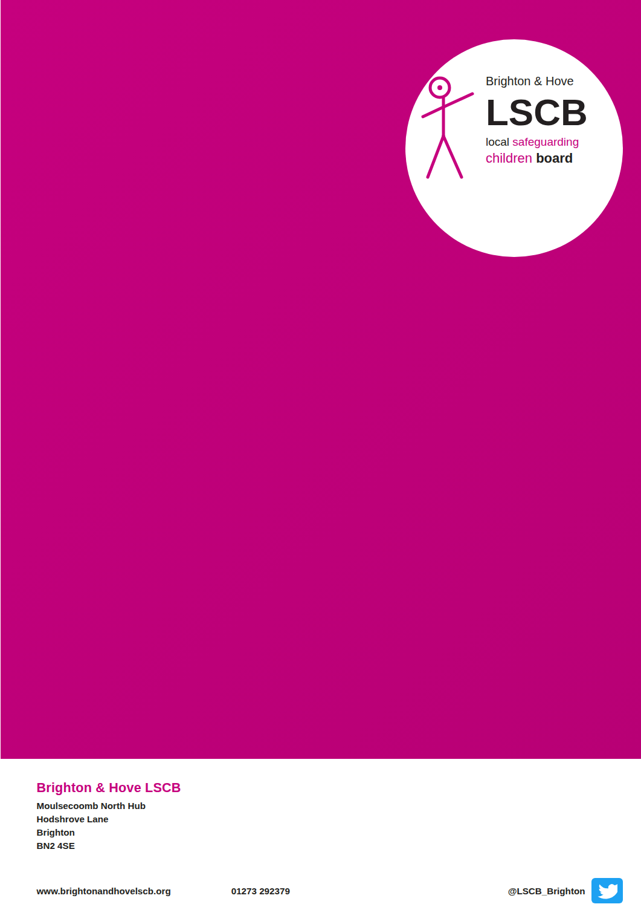Brighton & Hove LSCB local safeguarding children board logo A magenta line drawing of a stick figure beside the words Brighton and Hove, LSCB, local safeguarding children board. Brighton & Hove LSCB local safeguarding children board
Brighton & Hove LSCB
Moulsecoomb North Hub
Hodshrove Lane
Brighton
BN2 4SE
www.brightonandhovelscb.org 01273 292379 @LSCB_Brighton